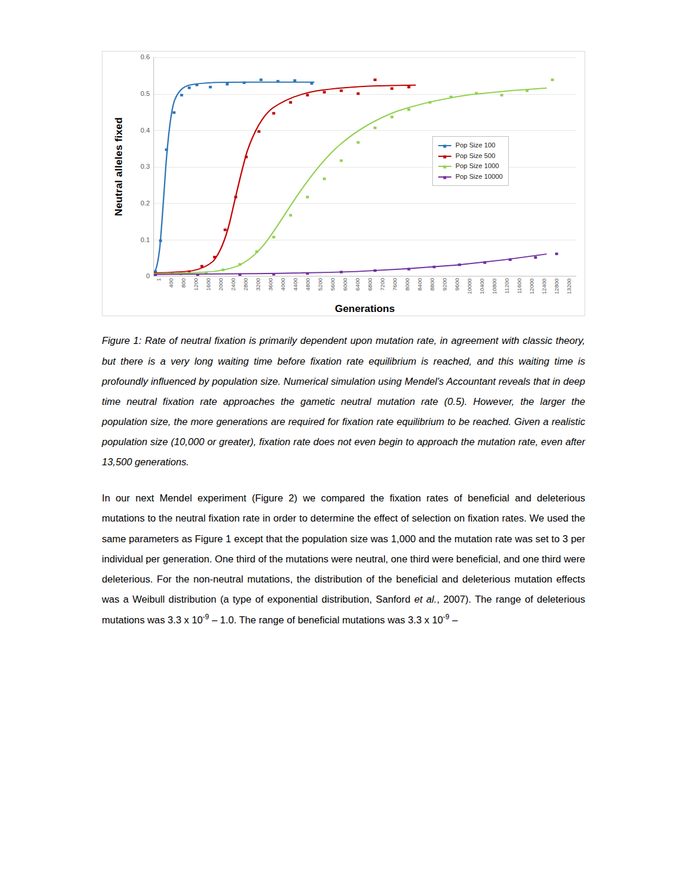Neutral alleles fixed
0.6 0.5 0.4 0.3 0.2 0.1 0
Pop Size 100
Pop Size 500
Pop Size 1000
Pop Size 10000
14008001200160020002400280032003600400044004800520056006000640068007200760080008400880092009600100001040010800112001160012000124001280013200
Generations
Figure 1: Rate of neutral fixation is primarily dependent upon mutation rate, in agreement with classic theory, but there is a very long waiting time before fixation rate equilibrium is reached, and this waiting time is profoundly influenced by population size. Numerical simulation using Mendel's Accountant reveals that in deep time neutral fixation rate approaches the gametic neutral mutation rate (0.5). However, the larger the population size, the more generations are required for fixation rate equilibrium to be reached. Given a realistic population size (10,000 or greater), fixation rate does not even begin to approach the mutation rate, even after 13,500 generations.
In our next Mendel experiment (Figure 2) we compared the fixation rates of beneficial and deleterious mutations to the neutral fixation rate in order to determine the effect of selection on fixation rates. We used the same parameters as Figure 1 except that the population size was 1,000 and the mutation rate was set to 3 per individual per generation. One third of the mutations were neutral, one third were beneficial, and one third were deleterious. For the non-neutral mutations, the distribution of the beneficial and deleterious mutation effects was a Weibull distribution (a type of exponential distribution, Sanford et al., 2007). The range of deleterious mutations was 3.3 x 10-9 – 1.0. The range of beneficial mutations was 3.3 x 10-9 –